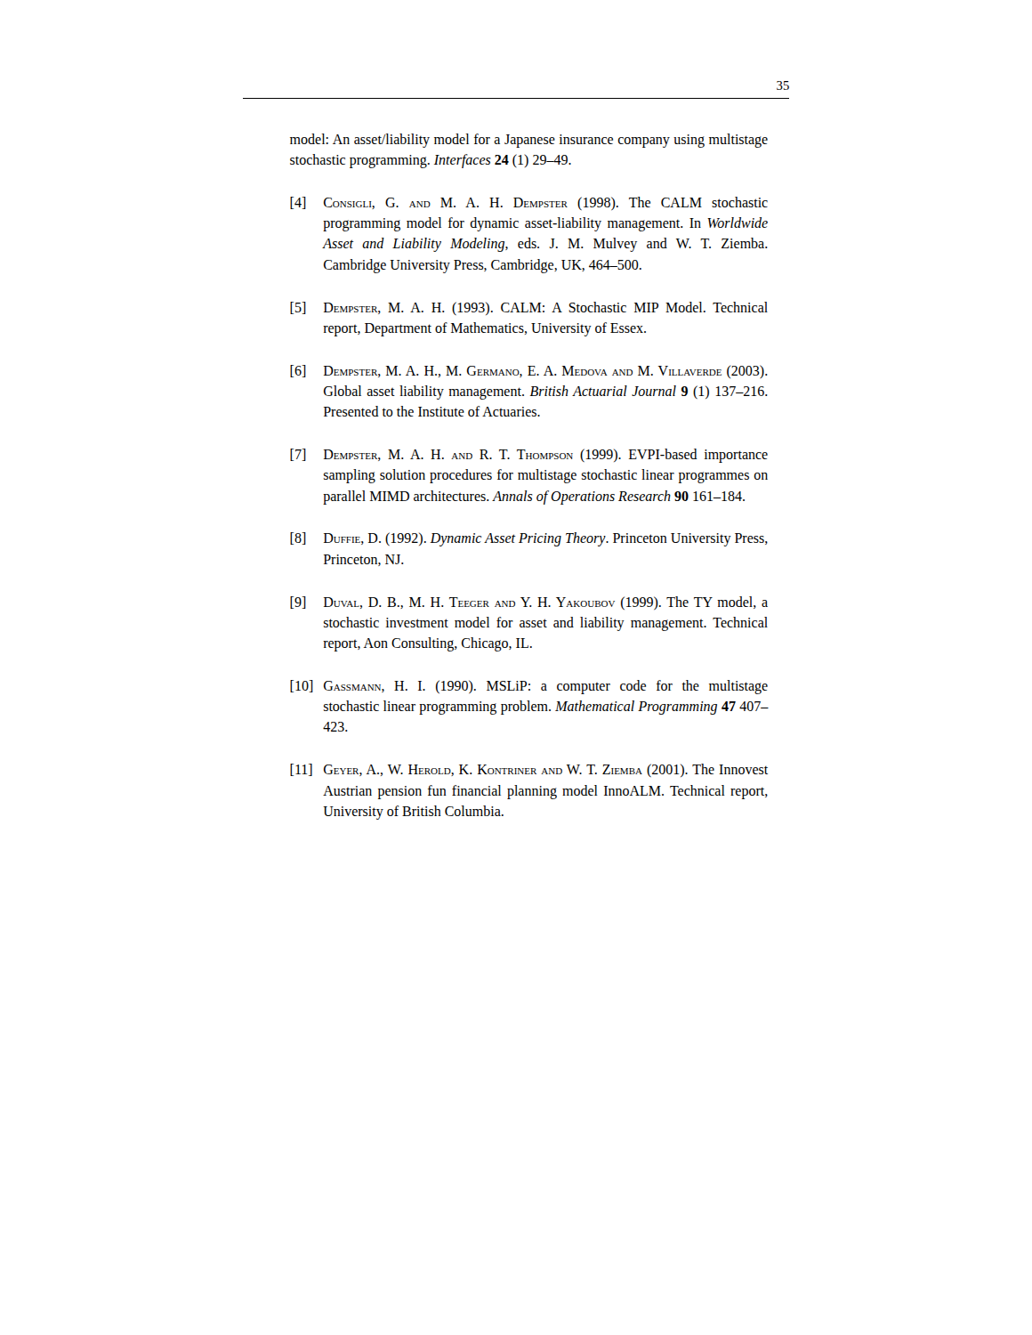35
model: An asset/liability model for a Japanese insurance company using multistage stochastic programming. Interfaces 24 (1) 29–49.
[4] Consigli, G. and M. A. H. Dempster (1998). The CALM stochastic programming model for dynamic asset-liability management. In Worldwide Asset and Liability Modeling, eds. J. M. Mulvey and W. T. Ziemba. Cambridge University Press, Cambridge, UK, 464–500.
[5] Dempster, M. A. H. (1993). CALM: A Stochastic MIP Model. Technical report, Department of Mathematics, University of Essex.
[6] Dempster, M. A. H., M. Germano, E. A. Medova and M. Villaverde (2003). Global asset liability management. British Actuarial Journal 9 (1) 137–216. Presented to the Institute of Actuaries.
[7] Dempster, M. A. H. and R. T. Thompson (1999). EVPI-based importance sampling solution procedures for multistage stochastic linear programmes on parallel MIMD architectures. Annals of Operations Research 90 161–184.
[8] Duffie, D. (1992). Dynamic Asset Pricing Theory. Princeton University Press, Princeton, NJ.
[9] Duval, D. B., M. H. Teeger and Y. H. Yakoubov (1999). The TY model, a stochastic investment model for asset and liability management. Technical report, Aon Consulting, Chicago, IL.
[10] Gassmann, H. I. (1990). MSLiP: a computer code for the multistage stochastic linear programming problem. Mathematical Programming 47 407–423.
[11] Geyer, A., W. Herold, K. Kontriner and W. T. Ziemba (2001). The Innovest Austrian pension fun financial planning model InnoALM. Technical report, University of British Columbia.